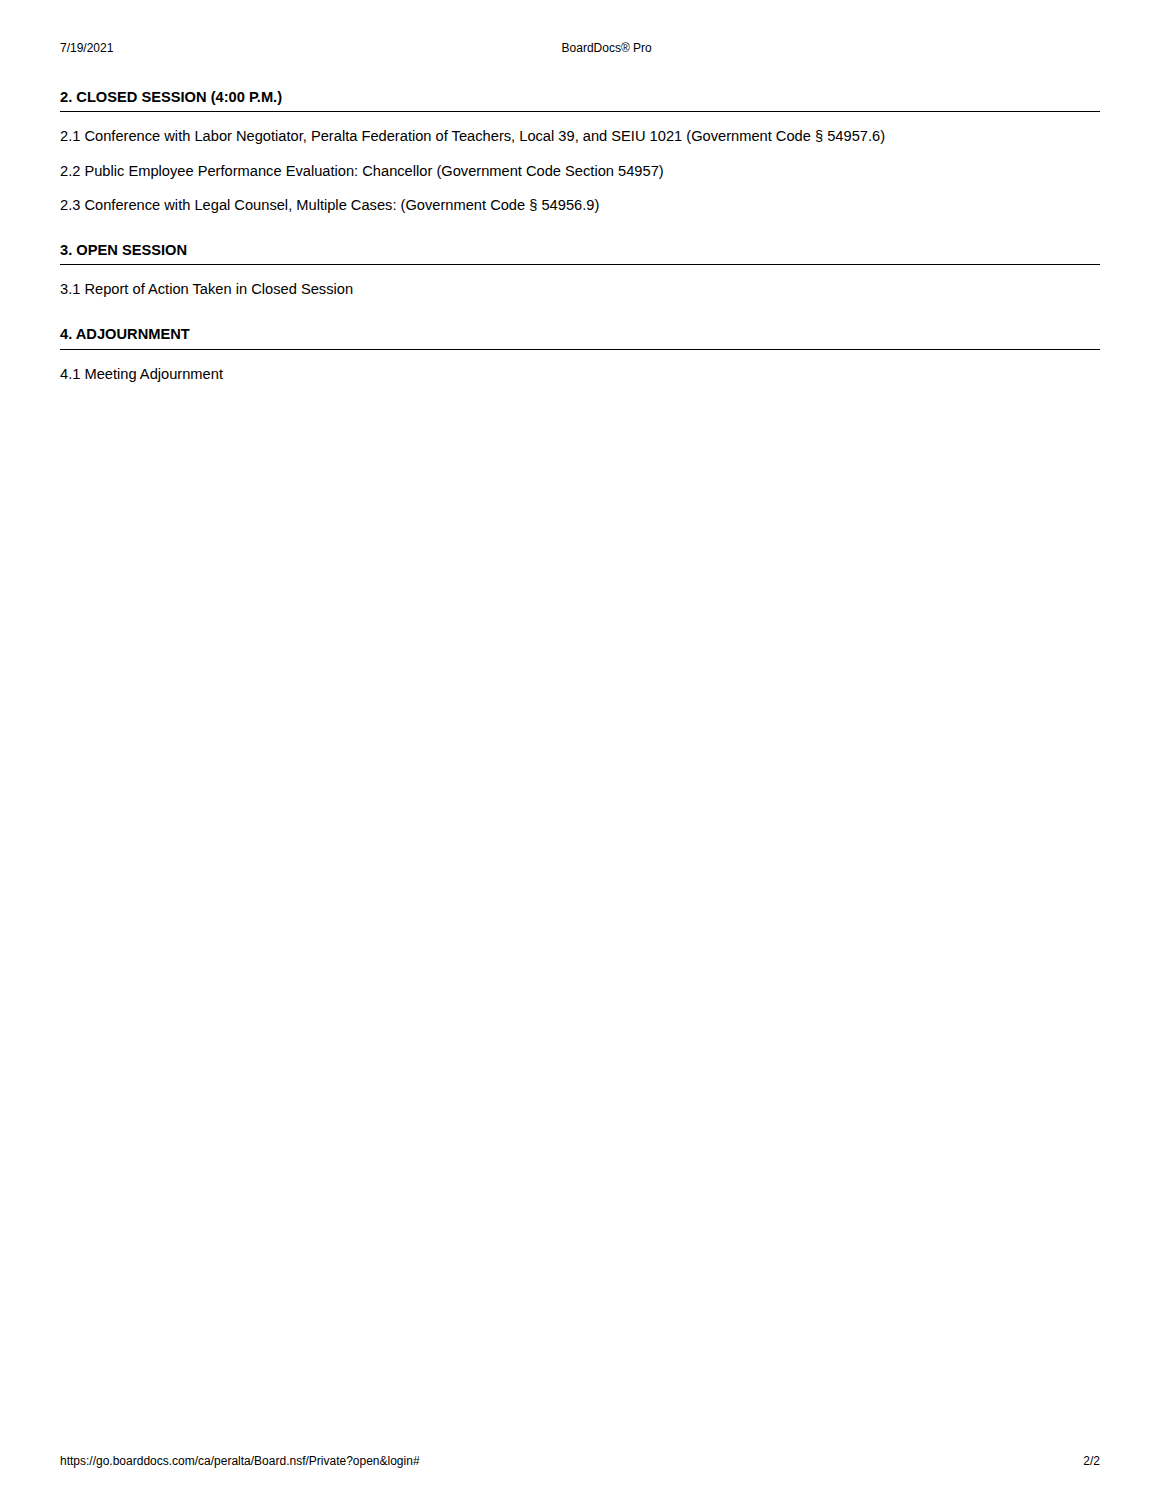7/19/2021
BoardDocs® Pro
2. Closed Session (4:00 p.m.)
2.1 Conference with Labor Negotiator, Peralta Federation of Teachers, Local 39, and SEIU 1021 (Government Code § 54957.6)
2.2 Public Employee Performance Evaluation: Chancellor (Government Code Section 54957)
2.3 Conference with Legal Counsel, Multiple Cases: (Government Code § 54956.9)
3. Open Session
3.1 Report of Action Taken in Closed Session
4. Adjournment
4.1 Meeting Adjournment
https://go.boarddocs.com/ca/peralta/Board.nsf/Private?open&login#
2/2